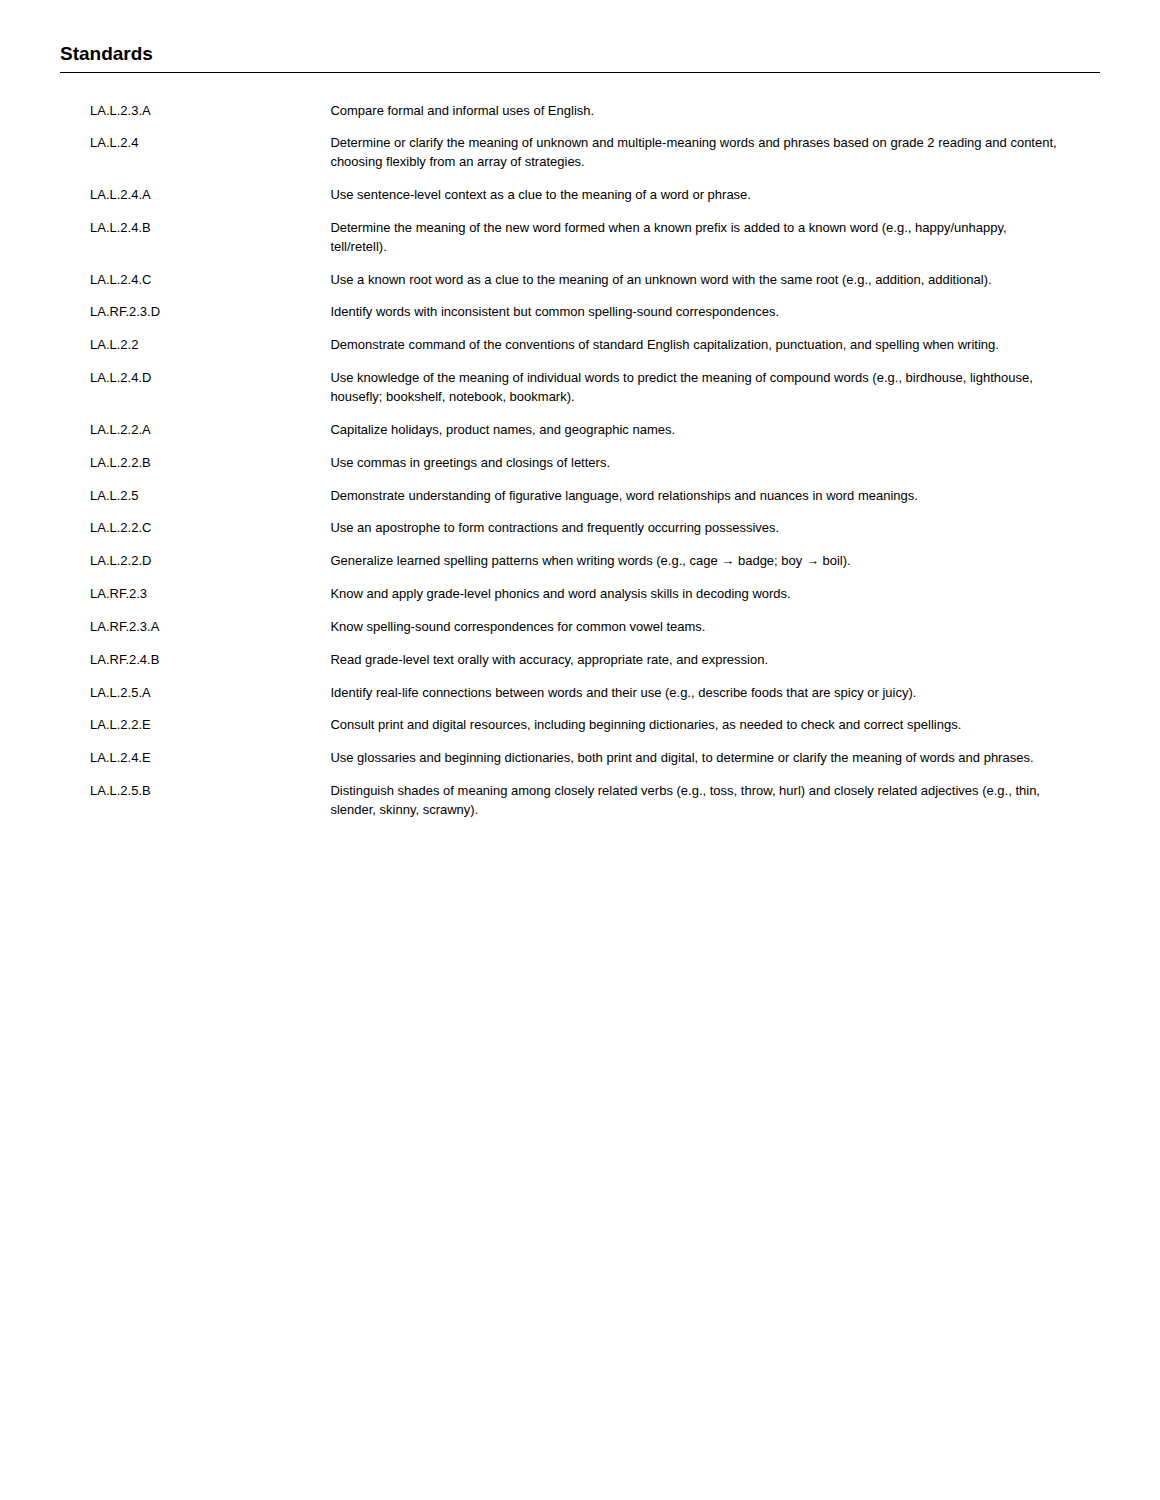Standards
| LA.L.2.3.A | Compare formal and informal uses of English. |
| LA.L.2.4 | Determine or clarify the meaning of unknown and multiple-meaning words and phrases based on grade 2 reading and content, choosing flexibly from an array of strategies. |
| LA.L.2.4.A | Use sentence-level context as a clue to the meaning of a word or phrase. |
| LA.L.2.4.B | Determine the meaning of the new word formed when a known prefix is added to a known word (e.g., happy/unhappy, tell/retell). |
| LA.L.2.4.C | Use a known root word as a clue to the meaning of an unknown word with the same root (e.g., addition, additional). |
| LA.RF.2.3.D | Identify words with inconsistent but common spelling-sound correspondences. |
| LA.L.2.2 | Demonstrate command of the conventions of standard English capitalization, punctuation, and spelling when writing. |
| LA.L.2.4.D | Use knowledge of the meaning of individual words to predict the meaning of compound words (e.g., birdhouse, lighthouse, housefly; bookshelf, notebook, bookmark). |
| LA.L.2.2.A | Capitalize holidays, product names, and geographic names. |
| LA.L.2.2.B | Use commas in greetings and closings of letters. |
| LA.L.2.5 | Demonstrate understanding of figurative language, word relationships and nuances in word meanings. |
| LA.L.2.2.C | Use an apostrophe to form contractions and frequently occurring possessives. |
| LA.L.2.2.D | Generalize learned spelling patterns when writing words (e.g., cage → badge; boy → boil). |
| LA.RF.2.3 | Know and apply grade-level phonics and word analysis skills in decoding words. |
| LA.RF.2.3.A | Know spelling-sound correspondences for common vowel teams. |
| LA.RF.2.4.B | Read grade-level text orally with accuracy, appropriate rate, and expression. |
| LA.L.2.5.A | Identify real-life connections between words and their use (e.g., describe foods that are spicy or juicy). |
| LA.L.2.2.E | Consult print and digital resources, including beginning dictionaries, as needed to check and correct spellings. |
| LA.L.2.4.E | Use glossaries and beginning dictionaries, both print and digital, to determine or clarify the meaning of words and phrases. |
| LA.L.2.5.B | Distinguish shades of meaning among closely related verbs (e.g., toss, throw, hurl) and closely related adjectives (e.g., thin, slender, skinny, scrawny). |